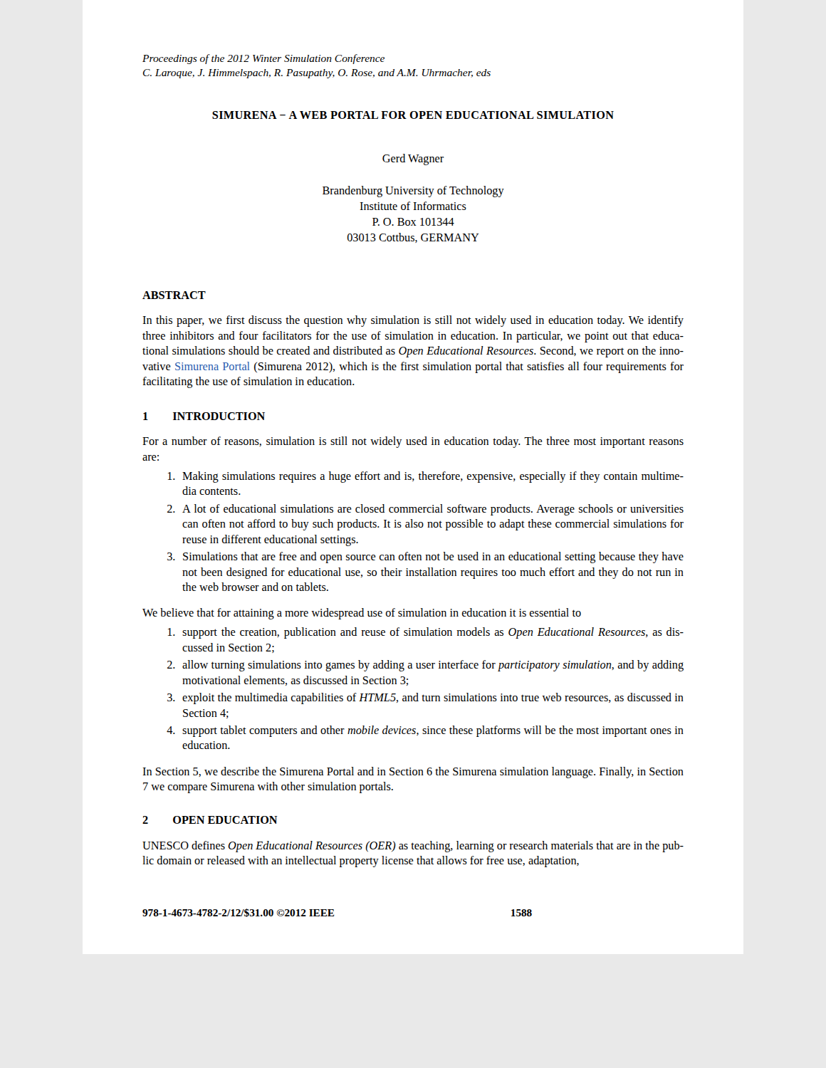Proceedings of the 2012 Winter Simulation Conference
C. Laroque, J. Himmelspach, R. Pasupathy, O. Rose, and A.M. Uhrmacher, eds
SIMURENA − A WEB PORTAL FOR OPEN EDUCATIONAL SIMULATION
Gerd Wagner
Brandenburg University of Technology
Institute of Informatics
P. O. Box 101344
03013 Cottbus, GERMANY
ABSTRACT
In this paper, we first discuss the question why simulation is still not widely used in education today. We identify three inhibitors and four facilitators for the use of simulation in education. In particular, we point out that educational simulations should be created and distributed as Open Educational Resources. Second, we report on the innovative Simurena Portal (Simurena 2012), which is the first simulation portal that satisfies all four requirements for facilitating the use of simulation in education.
1 INTRODUCTION
For a number of reasons, simulation is still not widely used in education today. The three most important reasons are:
Making simulations requires a huge effort and is, therefore, expensive, especially if they contain multimedia contents.
A lot of educational simulations are closed commercial software products. Average schools or universities can often not afford to buy such products. It is also not possible to adapt these commercial simulations for reuse in different educational settings.
Simulations that are free and open source can often not be used in an educational setting because they have not been designed for educational use, so their installation requires too much effort and they do not run in the web browser and on tablets.
We believe that for attaining a more widespread use of simulation in education it is essential to
support the creation, publication and reuse of simulation models as Open Educational Resources, as discussed in Section 2;
allow turning simulations into games by adding a user interface for participatory simulation, and by adding motivational elements, as discussed in Section 3;
exploit the multimedia capabilities of HTML5, and turn simulations into true web resources, as discussed in Section 4;
support tablet computers and other mobile devices, since these platforms will be the most important ones in education.
In Section 5, we describe the Simurena Portal and in Section 6 the Simurena simulation language. Finally, in Section 7 we compare Simurena with other simulation portals.
2 OPEN EDUCATION
UNESCO defines Open Educational Resources (OER) as teaching, learning or research materials that are in the public domain or released with an intellectual property license that allows for free use, adaptation,
978-1-4673-4782-2/12/$31.00 ©2012 IEEE 1588